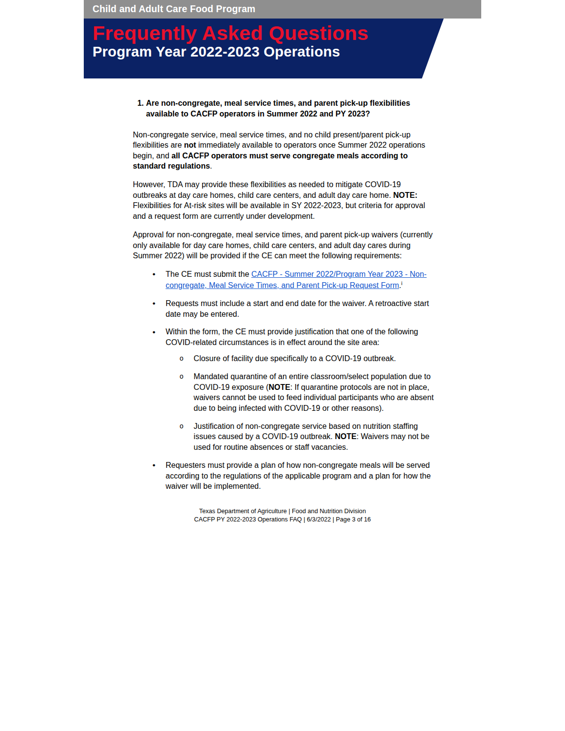Child and Adult Care Food Program
Frequently Asked Questions
Program Year 2022-2023 Operations
Are non-congregate, meal service times, and parent pick-up flexibilities available to CACFP operators in Summer 2022 and PY 2023?
Non-congregate service, meal service times, and no child present/parent pick-up flexibilities are not immediately available to operators once Summer 2022 operations begin, and all CACFP operators must serve congregate meals according to standard regulations.
However, TDA may provide these flexibilities as needed to mitigate COVID-19 outbreaks at day care homes, child care centers, and adult day care home. NOTE: Flexibilities for At-risk sites will be available in SY 2022-2023, but criteria for approval and a request form are currently under development.
Approval for non-congregate, meal service times, and parent pick-up waivers (currently only available for day care homes, child care centers, and adult day cares during Summer 2022) will be provided if the CE can meet the following requirements:
The CE must submit the CACFP - Summer 2022/Program Year 2023 - Non-congregate, Meal Service Times, and Parent Pick-up Request Form.i
Requests must include a start and end date for the waiver. A retroactive start date may be entered.
Within the form, the CE must provide justification that one of the following COVID-related circumstances is in effect around the site area:
Closure of facility due specifically to a COVID-19 outbreak.
Mandated quarantine of an entire classroom/select population due to COVID-19 exposure (NOTE: If quarantine protocols are not in place, waivers cannot be used to feed individual participants who are absent due to being infected with COVID-19 or other reasons).
Justification of non-congregate service based on nutrition staffing issues caused by a COVID-19 outbreak. NOTE: Waivers may not be used for routine absences or staff vacancies.
Requesters must provide a plan of how non-congregate meals will be served according to the regulations of the applicable program and a plan for how the waiver will be implemented.
Texas Department of Agriculture | Food and Nutrition Division
CACFP PY 2022-2023 Operations FAQ | 6/3/2022 | Page 3 of 16